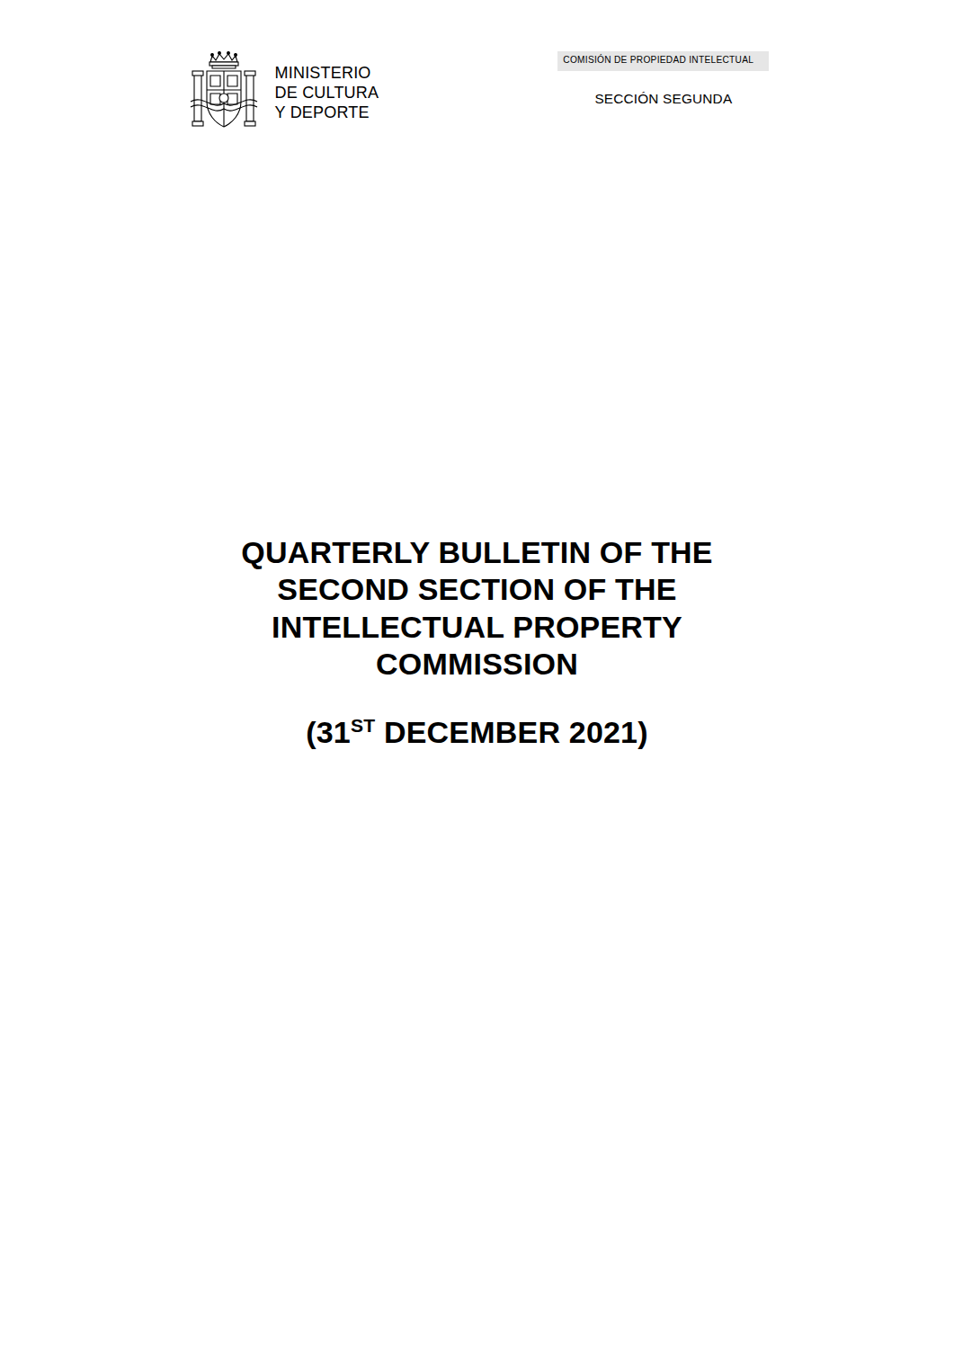MINISTERIO
DE CULTURA
Y DEPORTE
Comisión de Propiedad Intelectual
Sección Segunda
Quarterly Bulletin of the Second Section of the Intellectual Property Commission
(31st December 2021)